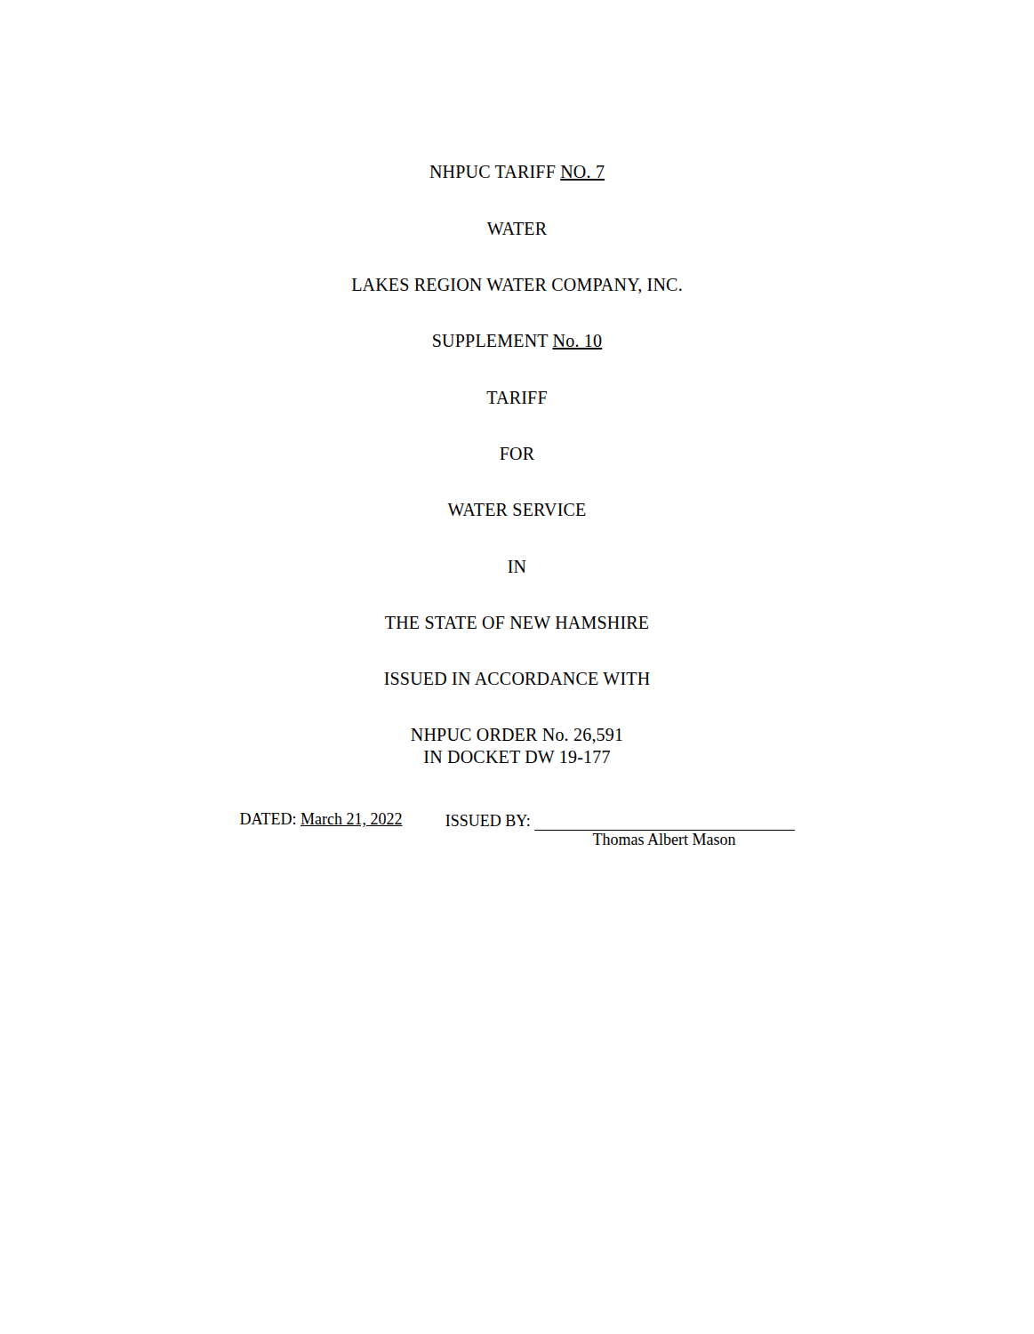NHPUC TARIFF NO. 7
WATER
LAKES REGION WATER COMPANY, INC.
SUPPLEMENT No. 10
TARIFF
FOR
WATER SERVICE
IN
THE STATE OF NEW HAMSHIRE
ISSUED IN ACCORDANCE WITH
NHPUC ORDER No. 26,591
IN DOCKET DW 19-177
DATED: March 21, 2022
ISSUED BY:    
Thomas Albert Mason